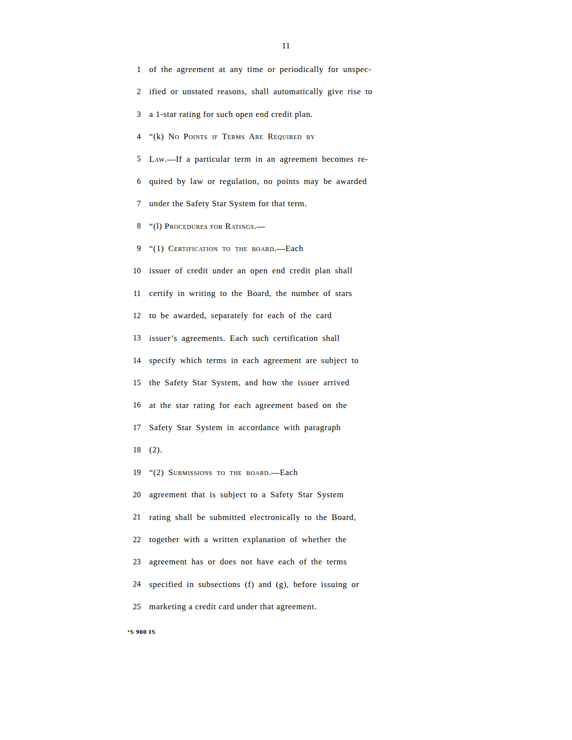11
of the agreement at any time or periodically for unspec-
ified or unstated reasons, shall automatically give rise to
a 1-star rating for such open end credit plan.
“(k) No Points if Terms Are Required by
Law.—If a particular term in an agreement becomes re-
quired by law or regulation, no points may be awarded
under the Safety Star System for that term.
“(l) Procedures for Ratings.—
“(1) Certification to the board.—Each
issuer of credit under an open end credit plan shall
certify in writing to the Board, the number of stars
to be awarded, separately for each of the card
issuer’s agreements. Each such certification shall
specify which terms in each agreement are subject to
the Safety Star System, and how the issuer arrived
at the star rating for each agreement based on the
Safety Star System in accordance with paragraph
(2).
“(2) Submissions to the board.—Each
agreement that is subject to a Safety Star System
rating shall be submitted electronically to the Board,
together with a written explanation of whether the
agreement has or does not have each of the terms
specified in subsections (f) and (g), before issuing or
marketing a credit card under that agreement.
•S 900 IS